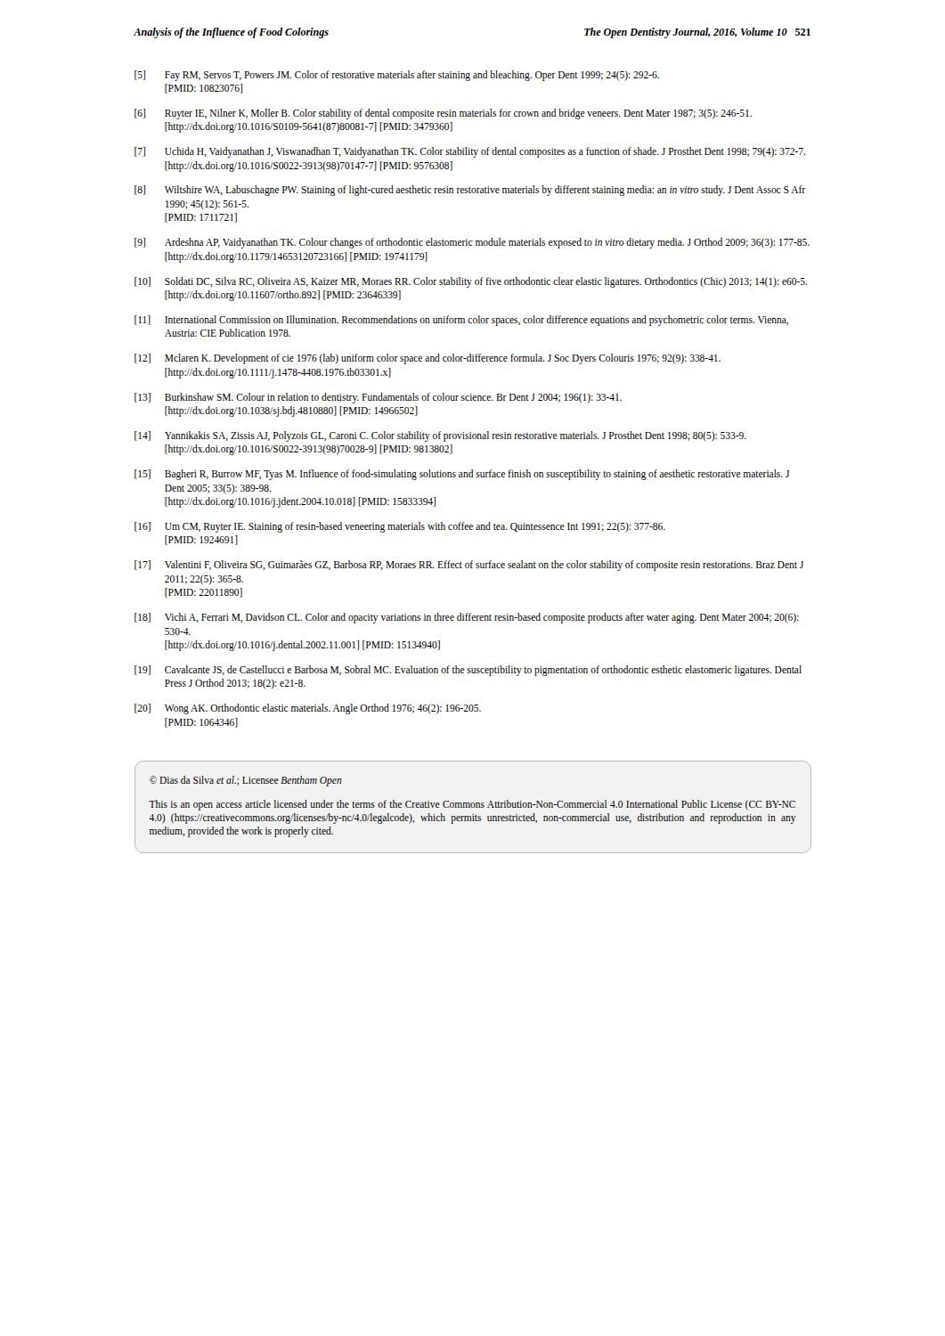Analysis of the Influence of Food Colorings
The Open Dentistry Journal, 2016, Volume 10 521
[5] Fay RM, Servos T, Powers JM. Color of restorative materials after staining and bleaching. Oper Dent 1999; 24(5): 292-6. [PMID: 10823076]
[6] Ruyter IE, Nilner K, Moller B. Color stability of dental composite resin materials for crown and bridge veneers. Dent Mater 1987; 3(5): 246-51. [http://dx.doi.org/10.1016/S0109-5641(87)80081-7] [PMID: 3479360]
[7] Uchida H, Vaidyanathan J, Viswanadhan T, Vaidyanathan TK. Color stability of dental composites as a function of shade. J Prosthet Dent 1998; 79(4): 372-7. [http://dx.doi.org/10.1016/S0022-3913(98)70147-7] [PMID: 9576308]
[8] Wiltshire WA, Labuschagne PW. Staining of light-cured aesthetic resin restorative materials by different staining media: an in vitro study. J Dent Assoc S Afr 1990; 45(12): 561-5. [PMID: 1711721]
[9] Ardeshna AP, Vaidyanathan TK. Colour changes of orthodontic elastomeric module materials exposed to in vitro dietary media. J Orthod 2009; 36(3): 177-85. [http://dx.doi.org/10.1179/14653120723166] [PMID: 19741179]
[10] Soldati DC, Silva RC, Oliveira AS, Kaizer MR, Moraes RR. Color stability of five orthodontic clear elastic ligatures. Orthodontics (Chic) 2013; 14(1): e60-5. [http://dx.doi.org/10.11607/ortho.892] [PMID: 23646339]
[11] International Commission on Illumination. Recommendations on uniform color spaces, color difference equations and psychometric color terms. Vienna, Austria: CIE Publication 1978.
[12] Mclaren K. Development of cie 1976 (lab) uniform color space and color-difference formula. J Soc Dyers Colouris 1976; 92(9): 338-41. [http://dx.doi.org/10.1111/j.1478-4408.1976.tb03301.x]
[13] Burkinshaw SM. Colour in relation to dentistry. Fundamentals of colour science. Br Dent J 2004; 196(1): 33-41. [http://dx.doi.org/10.1038/sj.bdj.4810880] [PMID: 14966502]
[14] Yannikakis SA, Zissis AJ, Polyzois GL, Caroni C. Color stability of provisional resin restorative materials. J Prosthet Dent 1998; 80(5): 533-9. [http://dx.doi.org/10.1016/S0022-3913(98)70028-9] [PMID: 9813802]
[15] Bagheri R, Burrow MF, Tyas M. Influence of food-simulating solutions and surface finish on susceptibility to staining of aesthetic restorative materials. J Dent 2005; 33(5): 389-98. [http://dx.doi.org/10.1016/j.jdent.2004.10.018] [PMID: 15833394]
[16] Um CM, Ruyter IE. Staining of resin-based veneering materials with coffee and tea. Quintessence Int 1991; 22(5): 377-86. [PMID: 1924691]
[17] Valentini F, Oliveira SG, Guimarães GZ, Barbosa RP, Moraes RR. Effect of surface sealant on the color stability of composite resin restorations. Braz Dent J 2011; 22(5): 365-8. [PMID: 22011890]
[18] Vichi A, Ferrari M, Davidson CL. Color and opacity variations in three different resin-based composite products after water aging. Dent Mater 2004; 20(6): 530-4. [http://dx.doi.org/10.1016/j.dental.2002.11.001] [PMID: 15134940]
[19] Cavalcante JS, de Castellucci e Barbosa M, Sobral MC. Evaluation of the susceptibility to pigmentation of orthodontic esthetic elastomeric ligatures. Dental Press J Orthod 2013; 18(2): e21-8.
[20] Wong AK. Orthodontic elastic materials. Angle Orthod 1976; 46(2): 196-205. [PMID: 1064346]
© Dias da Silva et al.; Licensee Bentham Open
This is an open access article licensed under the terms of the Creative Commons Attribution-Non-Commercial 4.0 International Public License (CC BY-NC 4.0) (https://creativecommons.org/licenses/by-nc/4.0/legalcode), which permits unrestricted, non-commercial use, distribution and reproduction in any medium, provided the work is properly cited.